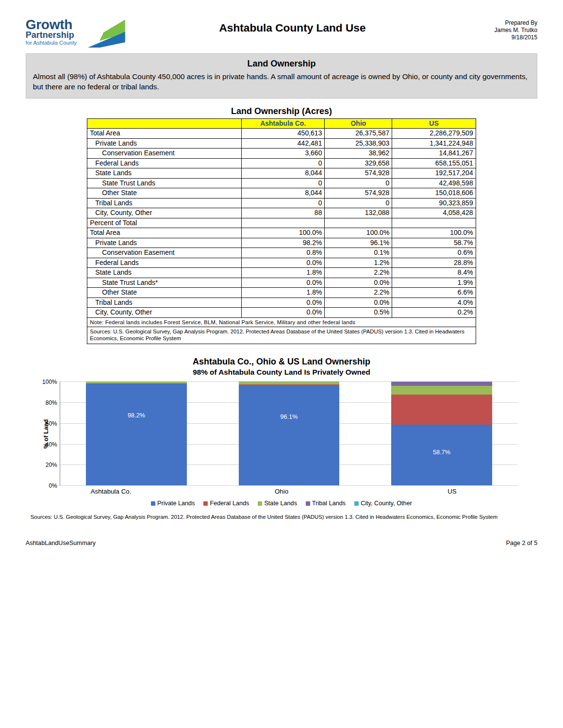Growth
Partnership
for Ashtabula County
Ashtabula County Land Use
Prepared By
James M. Trutko
9/18/2015
Land Ownership
Almost all (98%) of Ashtabula County 450,000 acres is in private hands. A small amount of acreage is owned by Ohio, or county and city governments, but there are no federal or tribal lands.
Land Ownership (Acres)
| | Ashtabula Co. | Ohio | US |
| --- | --- | --- | --- |
| Total Area | 450,613 | 26,375,587 | 2,286,279,509 |
| Private Lands | 442,481 | 25,338,903 | 1,341,224,948 |
| Conservation Easement | 3,660 | 38,962 | 14,841,267 |
| Federal Lands | 0 | 329,658 | 658,155,051 |
| State Lands | 8,044 | 574,928 | 192,517,204 |
| State Trust Lands | 0 | 0 | 42,498,598 |
| Other State | 8,044 | 574,928 | 150,018,606 |
| Tribal Lands | 0 | 0 | 90,323,859 |
| City, County, Other | 88 | 132,088 | 4,058,428 |
| Percent of Total | | | |
| Total Area | 100.0% | 100.0% | 100.0% |
| Private Lands | 98.2% | 96.1% | 58.7% |
| Conservation Easement | 0.8% | 0.1% | 0.6% |
| Federal Lands | 0.0% | 1.2% | 28.8% |
| State Lands | 1.8% | 2.2% | 8.4% |
| State Trust Lands* | 0.0% | 0.0% | 1.9% |
| Other State | 1.8% | 2.2% | 6.6% |
| Tribal Lands | 0.0% | 0.0% | 4.0% |
| City, County, Other | 0.0% | 0.5% | 0.2% |
| Note: Federal lands includes Forest Service, BLM, National Park Service, Military and other federal lands |
| Sources: U.S. Geological Survey, Gap Analysis Program. 2012. Protected Areas Database of the United States (PADUS) version 1.3. Cited in Headwaters Economics, Economic Profile System |
Ashtabula Co., Ohio & US Land Ownership
98% of Ashtabula County Land Is Privately Owned
% of Land
100%
80%
60%
40%
20%
0%
98.2%
96.1%
58.7%
Ashtabula Co.
Ohio
US
Private Lands
Federal Lands
State Lands
Tribal Lands
City, County, Other
Sources: U.S. Geological Survey, Gap Analysis Program. 2012. Protected Areas Database of the United States (PADUS) version 1.3. Cited in Headwaters Economics, Economic Profile System
AshtabLandUseSummary
Page 2 of 5